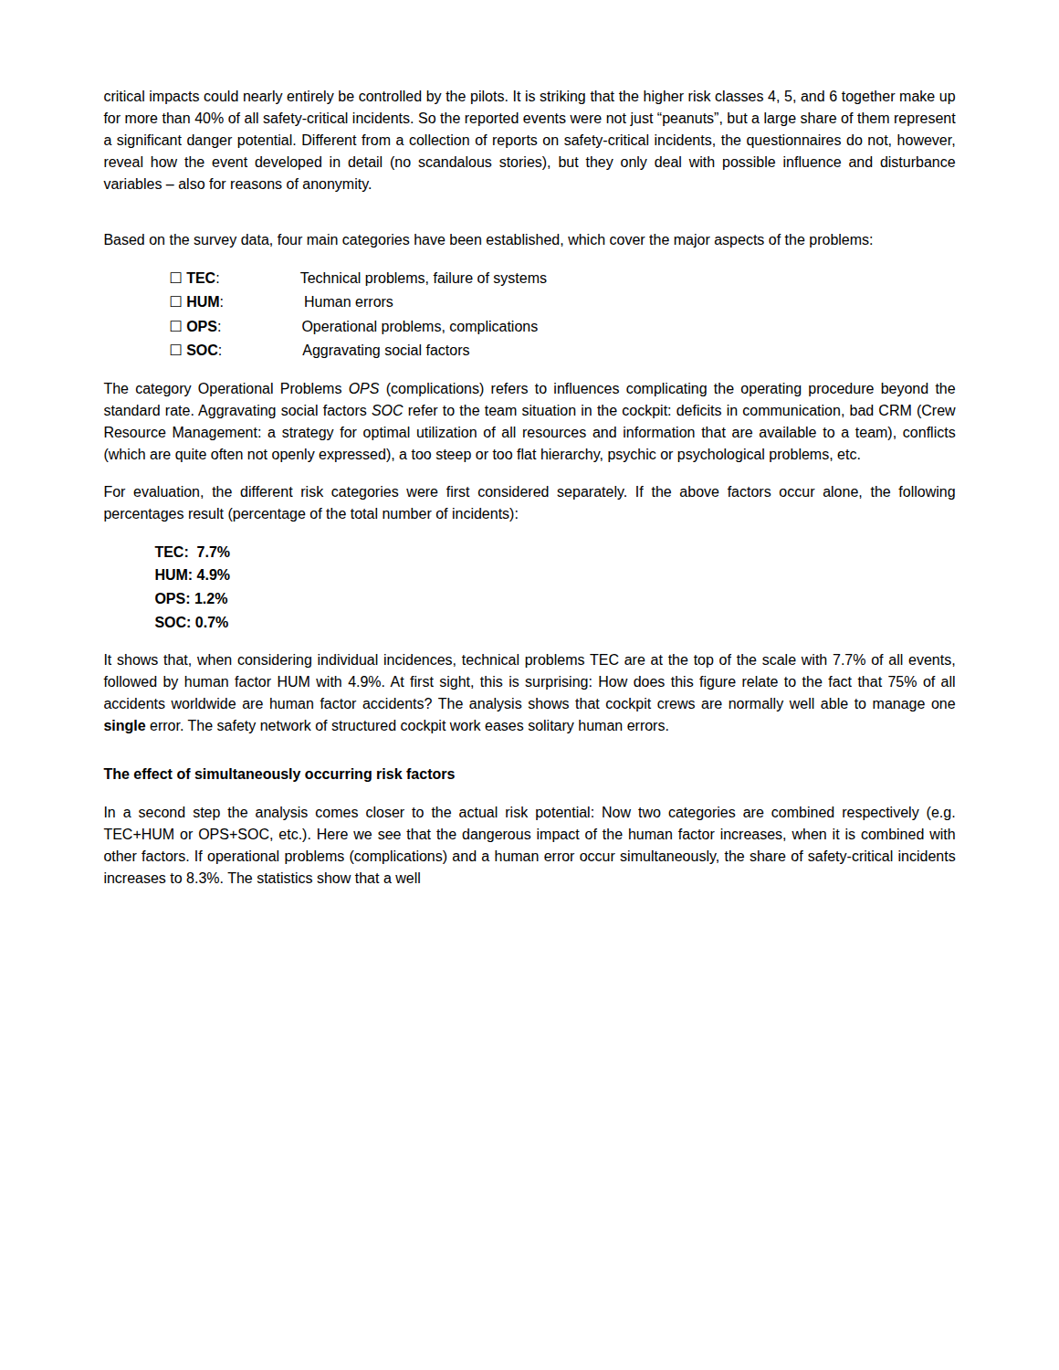critical impacts could nearly entirely be controlled by the pilots. It is striking that the higher risk classes 4, 5, and 6 together make up for more than 40% of all safety-critical incidents. So the reported events were not just “peanuts”, but a large share of them represent a significant danger potential. Different from a collection of reports on safety-critical incidents, the questionnaires do not, however, reveal how the event developed in detail (no scandalous stories), but they only deal with possible influence and disturbance variables – also for reasons of anonymity.
Based on the survey data, four main categories have been established, which cover the major aspects of the problems:
☐ TEC: Technical problems, failure of systems
☐ HUM: Human errors
☐ OPS: Operational problems, complications
☐ SOC: Aggravating social factors
The category Operational Problems OPS (complications) refers to influences complicating the operating procedure beyond the standard rate. Aggravating social factors SOC refer to the team situation in the cockpit: deficits in communication, bad CRM (Crew Resource Management: a strategy for optimal utilization of all resources and information that are available to a team), conflicts (which are quite often not openly expressed), a too steep or too flat hierarchy, psychic or psychological problems, etc.
For evaluation, the different risk categories were first considered separately. If the above factors occur alone, the following percentages result (percentage of the total number of incidents):
TEC: 7.7%
HUM: 4.9%
OPS: 1.2%
SOC: 0.7%
It shows that, when considering individual incidences, technical problems TEC are at the top of the scale with 7.7% of all events, followed by human factor HUM with 4.9%. At first sight, this is surprising: How does this figure relate to the fact that 75% of all accidents worldwide are human factor accidents? The analysis shows that cockpit crews are normally well able to manage one single error. The safety network of structured cockpit work eases solitary human errors.
The effect of simultaneously occurring risk factors
In a second step the analysis comes closer to the actual risk potential: Now two categories are combined respectively (e.g. TEC+HUM or OPS+SOC, etc.). Here we see that the dangerous impact of the human factor increases, when it is combined with other factors. If operational problems (complications) and a human error occur simultaneously, the share of safety-critical incidents increases to 8.3%. The statistics show that a well